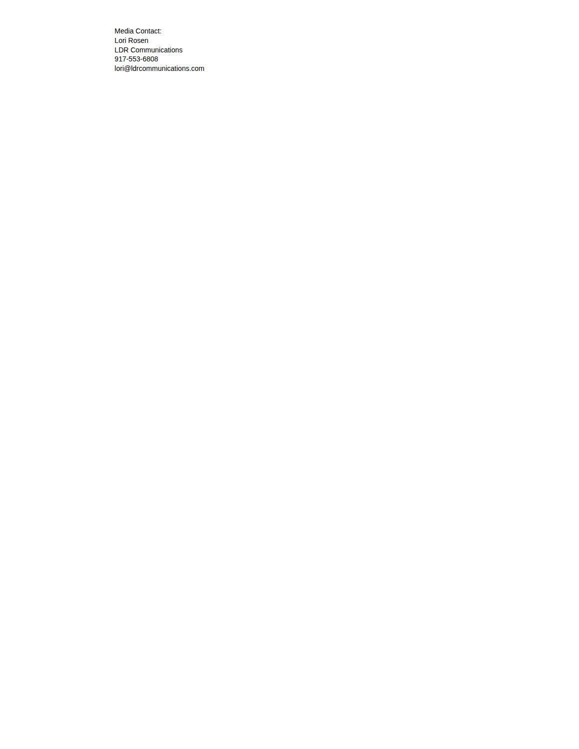Media Contact:
Lori Rosen
LDR Communications
917-553-6808
lori@ldrcommunications.com